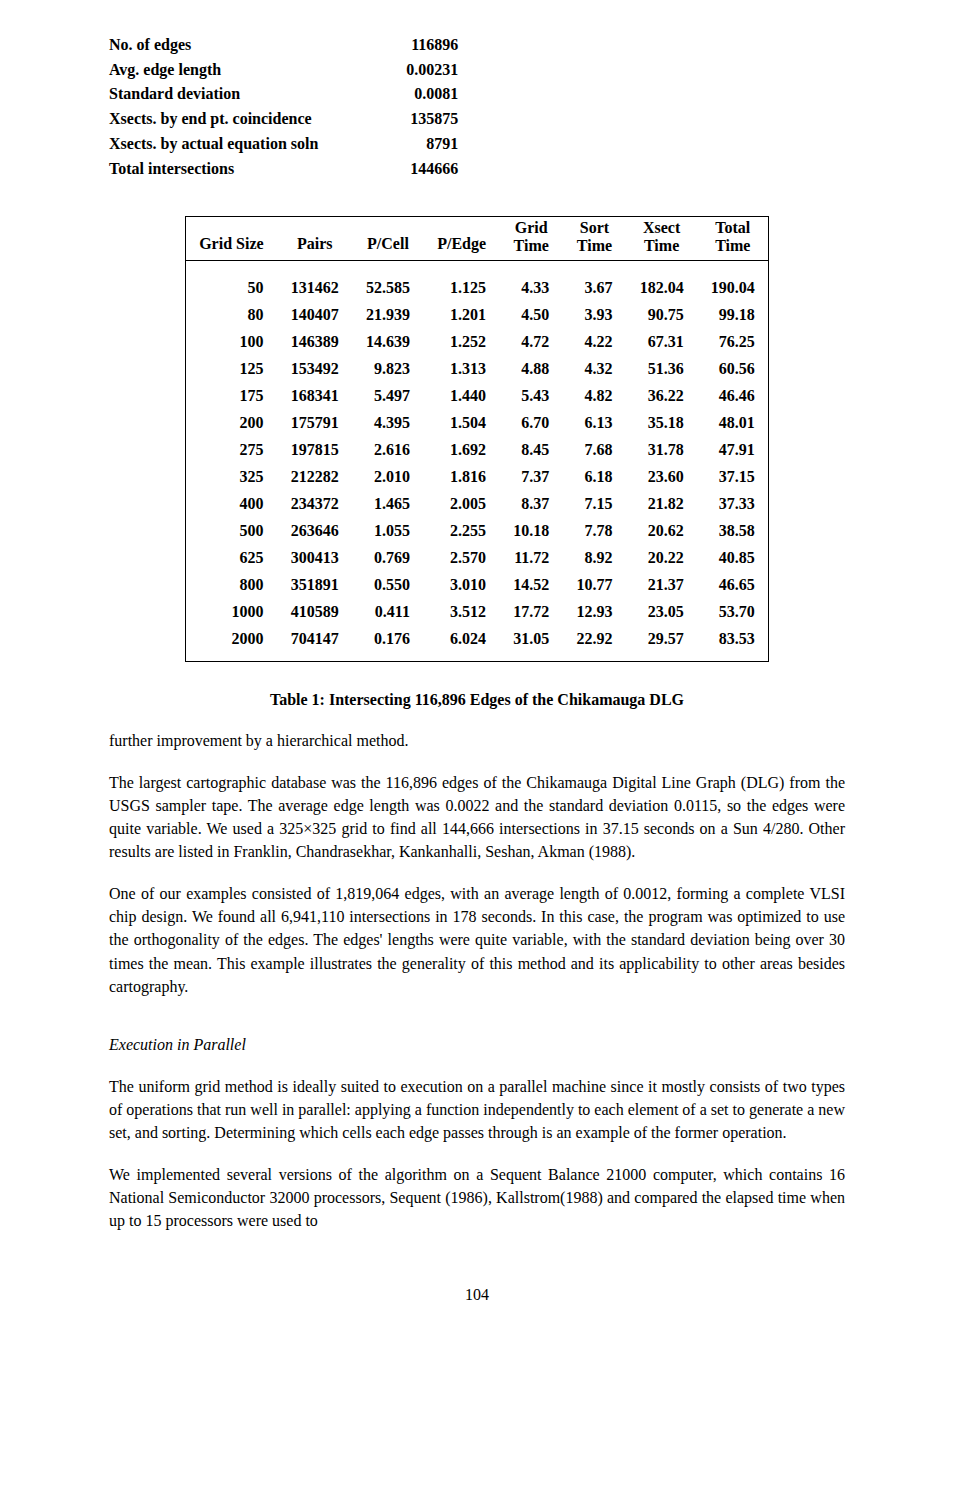| No. of edges | 116896 |
| Avg. edge length | 0.00231 |
| Standard deviation | 0.0081 |
| Xsects. by end pt. coincidence | 135875 |
| Xsects. by actual equation soln | 8791 |
| Total intersections | 144666 |
Table 1: Intersecting 116,896 Edges of the Chikamauga DLG
| Grid Size | Pairs | P/Cell | P/Edge | Grid Time | Sort Time | Xsect Time | Total Time |
| --- | --- | --- | --- | --- | --- | --- | --- |
| 50 | 131462 | 52.585 | 1.125 | 4.33 | 3.67 | 182.04 | 190.04 |
| 80 | 140407 | 21.939 | 1.201 | 4.50 | 3.93 | 90.75 | 99.18 |
| 100 | 146389 | 14.639 | 1.252 | 4.72 | 4.22 | 67.31 | 76.25 |
| 125 | 153492 | 9.823 | 1.313 | 4.88 | 4.32 | 51.36 | 60.56 |
| 175 | 168341 | 5.497 | 1.440 | 5.43 | 4.82 | 36.22 | 46.46 |
| 200 | 175791 | 4.395 | 1.504 | 6.70 | 6.13 | 35.18 | 48.01 |
| 275 | 197815 | 2.616 | 1.692 | 8.45 | 7.68 | 31.78 | 47.91 |
| 325 | 212282 | 2.010 | 1.816 | 7.37 | 6.18 | 23.60 | 37.15 |
| 400 | 234372 | 1.465 | 2.005 | 8.37 | 7.15 | 21.82 | 37.33 |
| 500 | 263646 | 1.055 | 2.255 | 10.18 | 7.78 | 20.62 | 38.58 |
| 625 | 300413 | 0.769 | 2.570 | 11.72 | 8.92 | 20.22 | 40.85 |
| 800 | 351891 | 0.550 | 3.010 | 14.52 | 10.77 | 21.37 | 46.65 |
| 1000 | 410589 | 0.411 | 3.512 | 17.72 | 12.93 | 23.05 | 53.70 |
| 2000 | 704147 | 0.176 | 6.024 | 31.05 | 22.92 | 29.57 | 83.53 |
further improvement by a hierarchical method.
The largest cartographic database was the 116,896 edges of the Chikamauga Digital Line Graph (DLG) from the USGS sampler tape. The average edge length was 0.0022 and the standard deviation 0.0115, so the edges were quite variable. We used a 325×325 grid to find all 144,666 intersections in 37.15 seconds on a Sun 4/280. Other results are listed in Franklin, Chandrasekhar, Kankanhalli, Seshan, Akman (1988).
One of our examples consisted of 1,819,064 edges, with an average length of 0.0012, forming a complete VLSI chip design. We found all 6,941,110 intersections in 178 seconds. In this case, the program was optimized to use the orthogonality of the edges. The edges' lengths were quite variable, with the standard deviation being over 30 times the mean. This example illustrates the generality of this method and its applicability to other areas besides cartography.
Execution in Parallel
The uniform grid method is ideally suited to execution on a parallel machine since it mostly consists of two types of operations that run well in parallel: applying a function independently to each element of a set to generate a new set, and sorting. Determining which cells each edge passes through is an example of the former operation.
We implemented several versions of the algorithm on a Sequent Balance 21000 computer, which contains 16 National Semiconductor 32000 processors, Sequent (1986), Kallstrom(1988) and compared the elapsed time when up to 15 processors were used to
104